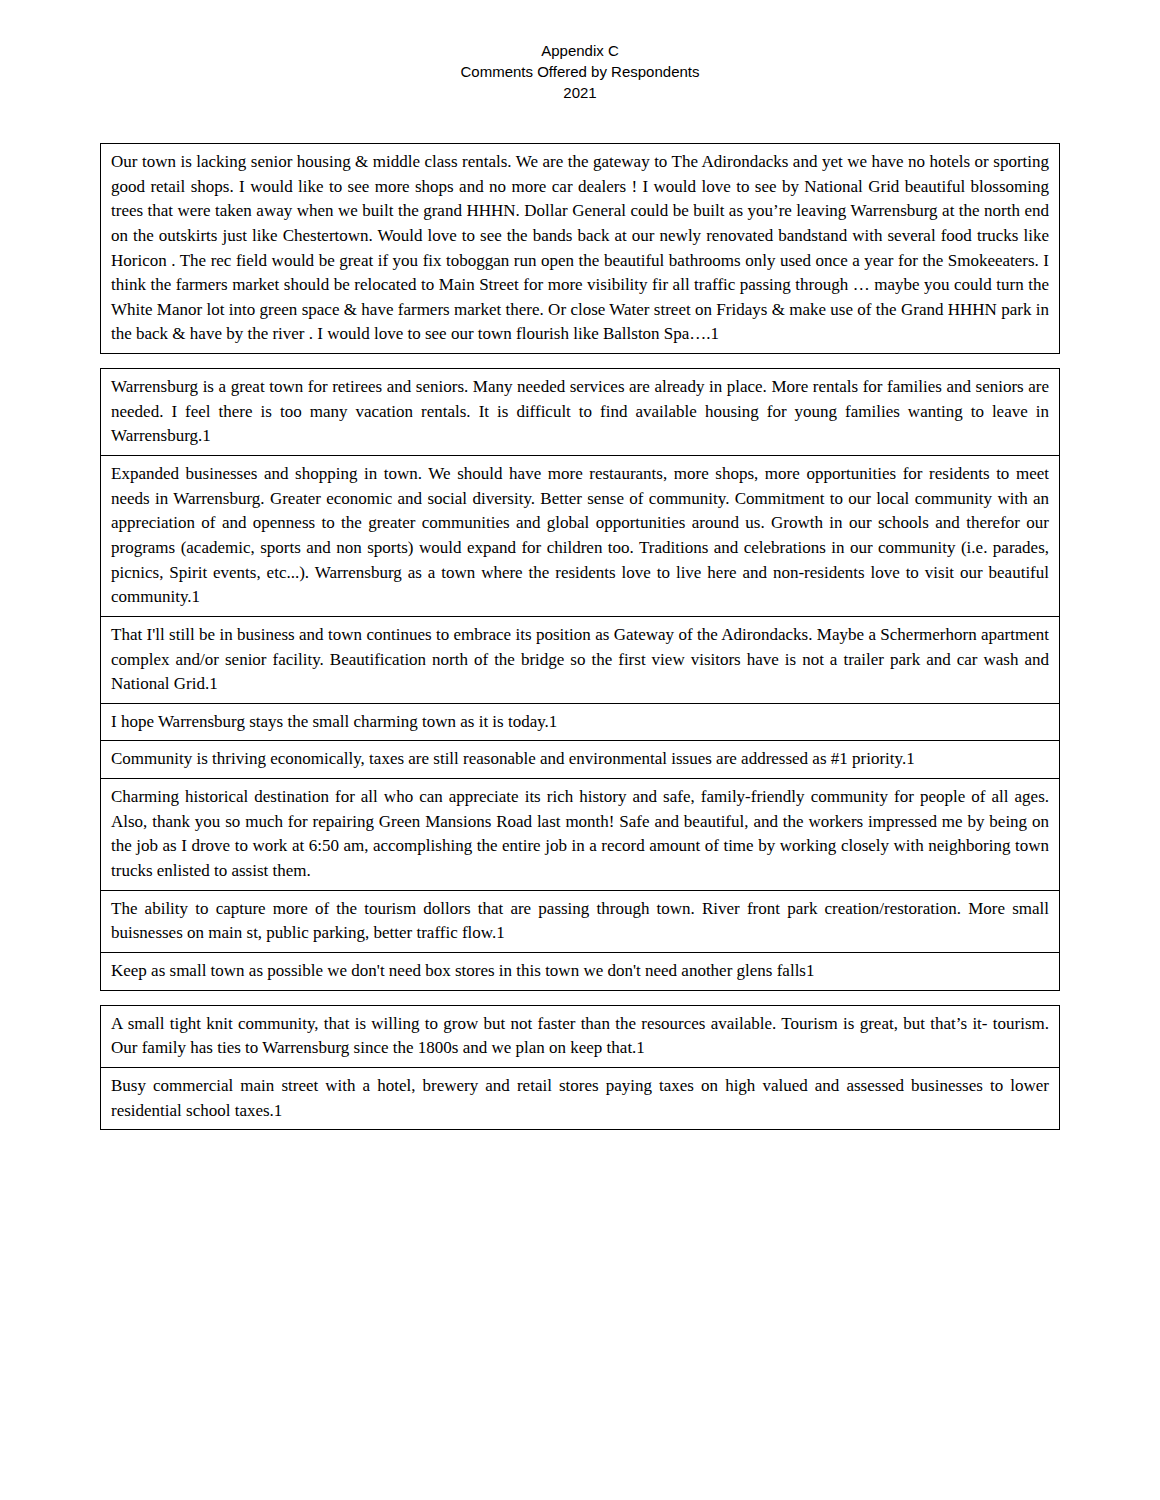Appendix C
Comments Offered by Respondents
2021
Our town is lacking senior housing & middle class rentals. We are the gateway to The Adirondacks and yet we have no hotels or sporting good retail shops. I would like to see more shops and no more car dealers ! I would love to see by National Grid beautiful blossoming trees that were taken away when we built the grand HHHN. Dollar General could be built as you’re leaving Warrensburg at the north end on the outskirts just like Chestertown. Would love to see the bands back at our newly renovated bandstand with several food trucks like Horicon . The rec field would be great if you fix toboggan run open the beautiful bathrooms only used once a year for the Smokeeaters. I think the farmers market should be relocated to Main Street for more visibility fir all traffic passing through … maybe you could turn the White Manor lot into green space & have farmers market there. Or close Water street on Fridays & make use of the Grand HHHN park in the back & have by the river . I would love to see our town flourish like Ballston Spa….1
Warrensburg is a great town for retirees and seniors. Many needed services are already in place. More rentals for families and seniors are needed. I feel there is too many vacation rentals. It is difficult to find available housing for young families wanting to leave in Warrensburg.1
Expanded businesses and shopping in town. We should have more restaurants, more shops, more opportunities for residents to meet needs in Warrensburg. Greater economic and social diversity. Better sense of community. Commitment to our local community with an appreciation of and openness to the greater communities and global opportunities around us. Growth in our schools and therefor our programs (academic, sports and non sports) would expand for children too. Traditions and celebrations in our community (i.e. parades, picnics, Spirit events, etc...). Warrensburg as a town where the residents love to live here and non-residents love to visit our beautiful community.1
That I'll still be in business and town continues to embrace its position as Gateway of the Adirondacks. Maybe a Schermerhorn apartment complex and/or senior facility. Beautification north of the bridge so the first view visitors have is not a trailer park and car wash and National Grid.1
I hope Warrensburg stays the small charming town as it is today.1
Community is thriving economically, taxes are still reasonable and environmental issues are addressed as #1 priority.1
Charming historical destination for all who can appreciate its rich history and safe, family-friendly community for people of all ages. Also, thank you so much for repairing Green Mansions Road last month! Safe and beautiful, and the workers impressed me by being on the job as I drove to work at 6:50 am, accomplishing the entire job in a record amount of time by working closely with neighboring town trucks enlisted to assist them.
The ability to capture more of the tourism dollors that are passing through town. River front park creation/restoration. More small buisnesses on main st, public parking, better traffic flow.1
Keep as small town as possible we don't need box stores in this town we don't need another glens falls1
A small tight knit community, that is willing to grow but not faster than the resources available. Tourism is great, but that’s it- tourism. Our family has ties to Warrensburg since the 1800s and we plan on keep that.1
Busy commercial main street with a hotel, brewery and retail stores paying taxes on high valued and assessed businesses to lower residential school taxes.1